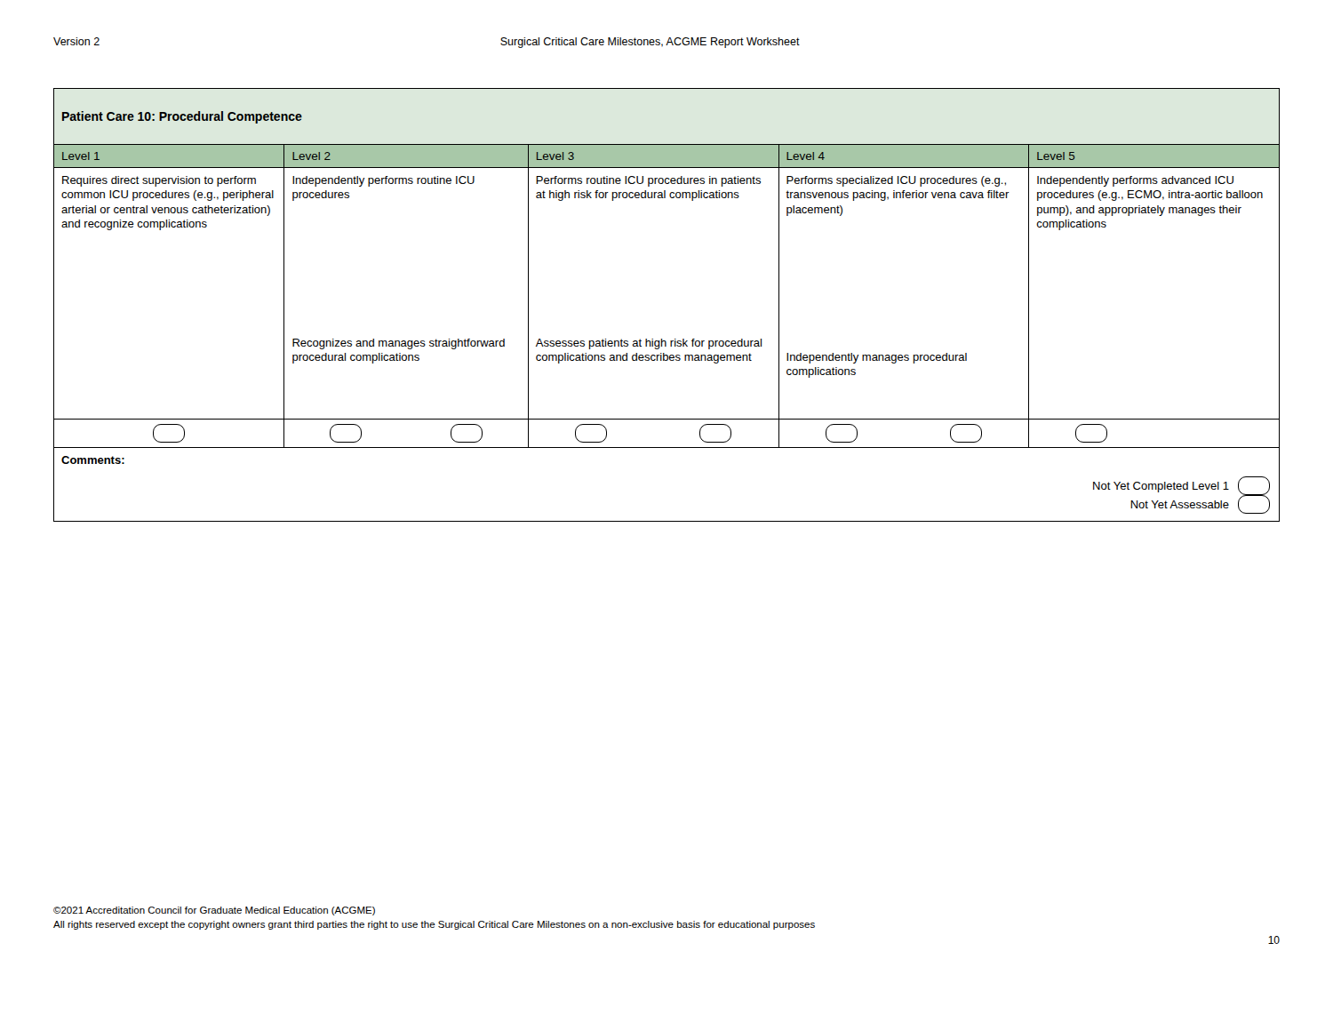Version 2
Surgical Critical Care Milestones, ACGME Report Worksheet
| Patient Care 10: Procedural Competence |
| Level 1 | Level 2 | Level 3 | Level 4 | Level 5 |
| Requires direct supervision to perform common ICU procedures (e.g., peripheral arterial or central venous catheterization) and recognize complications | Independently performs routine ICU procedures Recognizes and manages straightforward procedural complications | Performs routine ICU procedures in patients at high risk for procedural complications Assesses patients at high risk for procedural complications and describes management | Performs specialized ICU procedures (e.g., transvenous pacing, inferior vena cava filter placement) Independently manages procedural complications | Independently performs advanced ICU procedures (e.g., ECMO, intra-aortic balloon pump), and appropriately manages their complications |
| Comments: Not Yet Completed Level 1 Not Yet Assessable |
©2021 Accreditation Council for Graduate Medical Education (ACGME)
All rights reserved except the copyright owners grant third parties the right to use the Surgical Critical Care Milestones on a non-exclusive basis for educational purposes 10